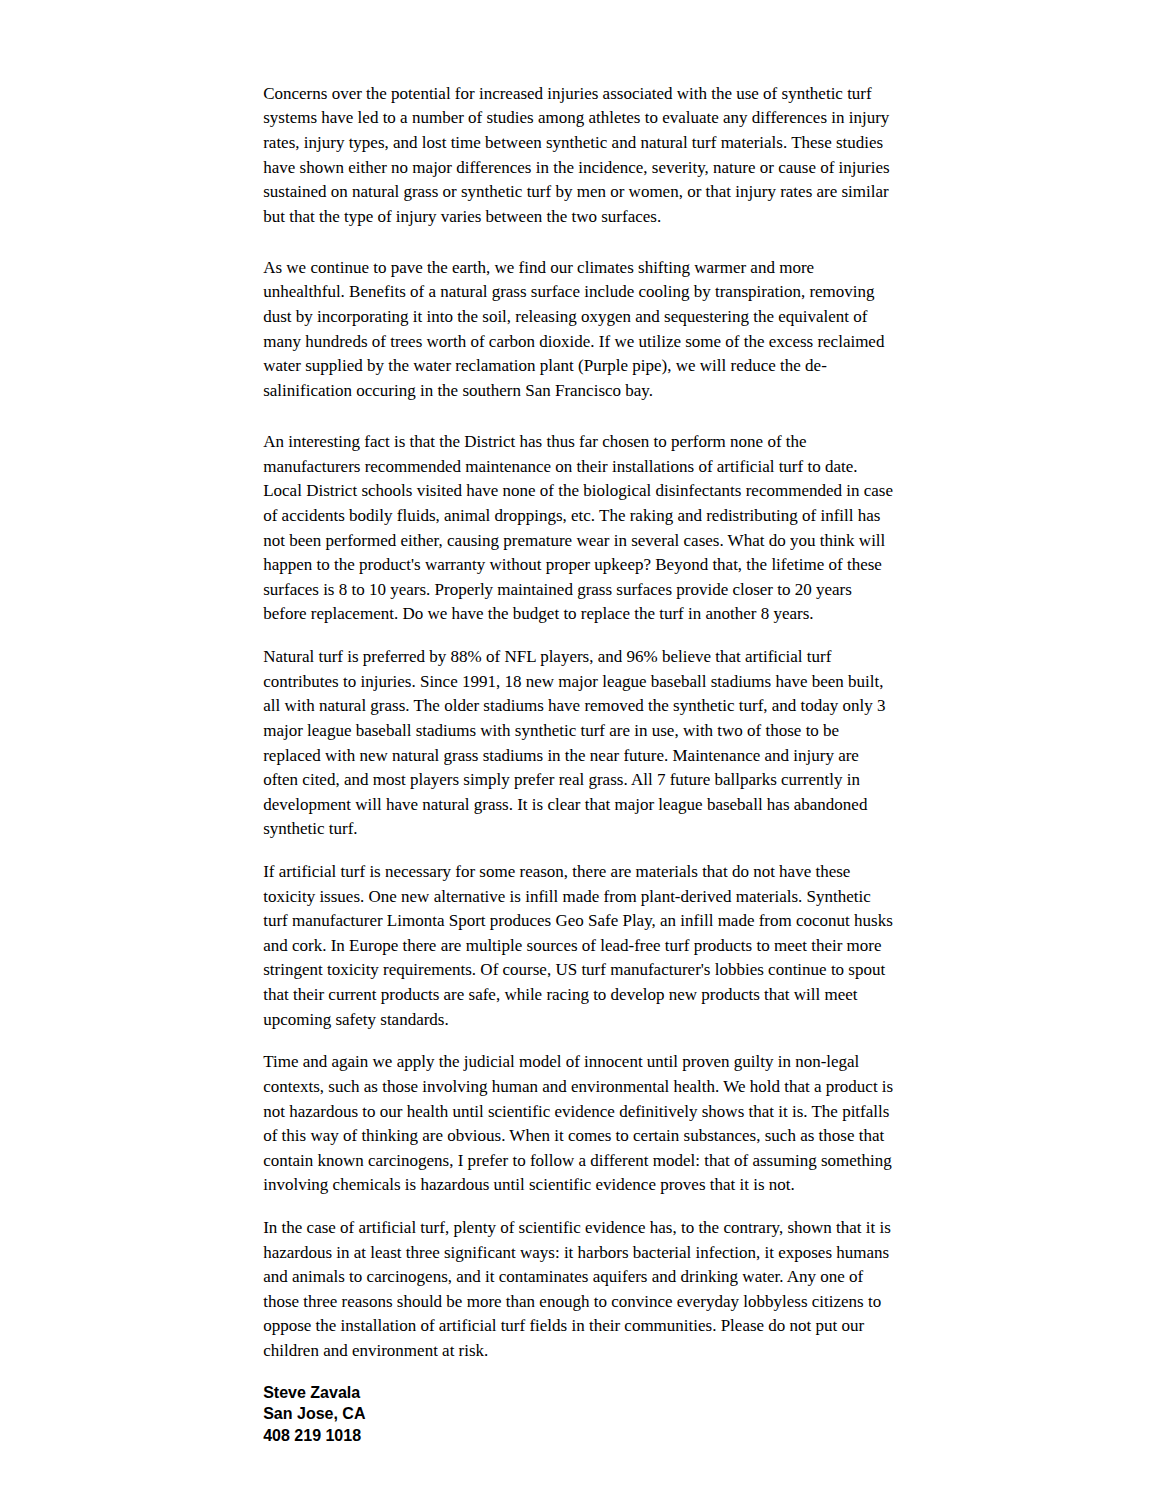Concerns over the potential for increased injuries associated with the use of synthetic turf systems have led to a number of studies among athletes to evaluate any differences in injury rates, injury types, and lost time between synthetic and natural turf materials. These studies have shown either no major differences in the incidence, severity, nature or cause of injuries sustained on natural grass or synthetic turf by men or women, or that injury rates are similar but that the type of injury varies between the two surfaces.
As we continue to pave the earth, we find our climates shifting warmer and more unhealthful. Benefits of a natural grass surface include cooling by transpiration, removing dust by incorporating it into the soil, releasing oxygen and sequestering the equivalent of many hundreds of trees worth of carbon dioxide. If we utilize some of the excess reclaimed water supplied by the water reclamation plant (Purple pipe), we will reduce the de-salinification occuring in the southern San Francisco bay.
An interesting fact is that the District has thus far chosen to perform none of the manufacturers recommended maintenance on their installations of artificial turf to date. Local District schools visited have none of the biological disinfectants recommended in case of accidents bodily fluids, animal droppings, etc. The raking and redistributing of infill has not been performed either, causing premature wear in several cases. What do you think will happen to the product's warranty without proper upkeep? Beyond that, the lifetime of these surfaces is 8 to 10 years. Properly maintained grass surfaces provide closer to 20 years before replacement. Do we have the budget to replace the turf in another 8 years.
Natural turf is preferred by 88% of NFL players, and 96% believe that artificial turf contributes to injuries. Since 1991, 18 new major league baseball stadiums have been built, all with natural grass. The older stadiums have removed the synthetic turf, and today only 3 major league baseball stadiums with synthetic turf are in use, with two of those to be replaced with new natural grass stadiums in the near future. Maintenance and injury are often cited, and most players simply prefer real grass. All 7 future ballparks currently in development will have natural grass. It is clear that major league baseball has abandoned synthetic turf.
If artificial turf is necessary for some reason, there are materials that do not have these toxicity issues. One new alternative is infill made from plant-derived materials. Synthetic turf manufacturer Limonta Sport produces Geo Safe Play, an infill made from coconut husks and cork. In Europe there are multiple sources of lead-free turf products to meet their more stringent toxicity requirements. Of course, US turf manufacturer's lobbies continue to spout that their current products are safe, while racing to develop new products that will meet upcoming safety standards.
Time and again we apply the judicial model of innocent until proven guilty in non-legal contexts, such as those involving human and environmental health. We hold that a product is not hazardous to our health until scientific evidence definitively shows that it is. The pitfalls of this way of thinking are obvious. When it comes to certain substances, such as those that contain known carcinogens, I prefer to follow a different model: that of assuming something involving chemicals is hazardous until scientific evidence proves that it is not.
In the case of artificial turf, plenty of scientific evidence has, to the contrary, shown that it is hazardous in at least three significant ways: it harbors bacterial infection, it exposes humans and animals to carcinogens, and it contaminates aquifers and drinking water. Any one of those three reasons should be more than enough to convince everyday lobbyless citizens to oppose the installation of artificial turf fields in their communities. Please do not put our children and environment at risk.
Steve Zavala
San Jose, CA
408 219 1018